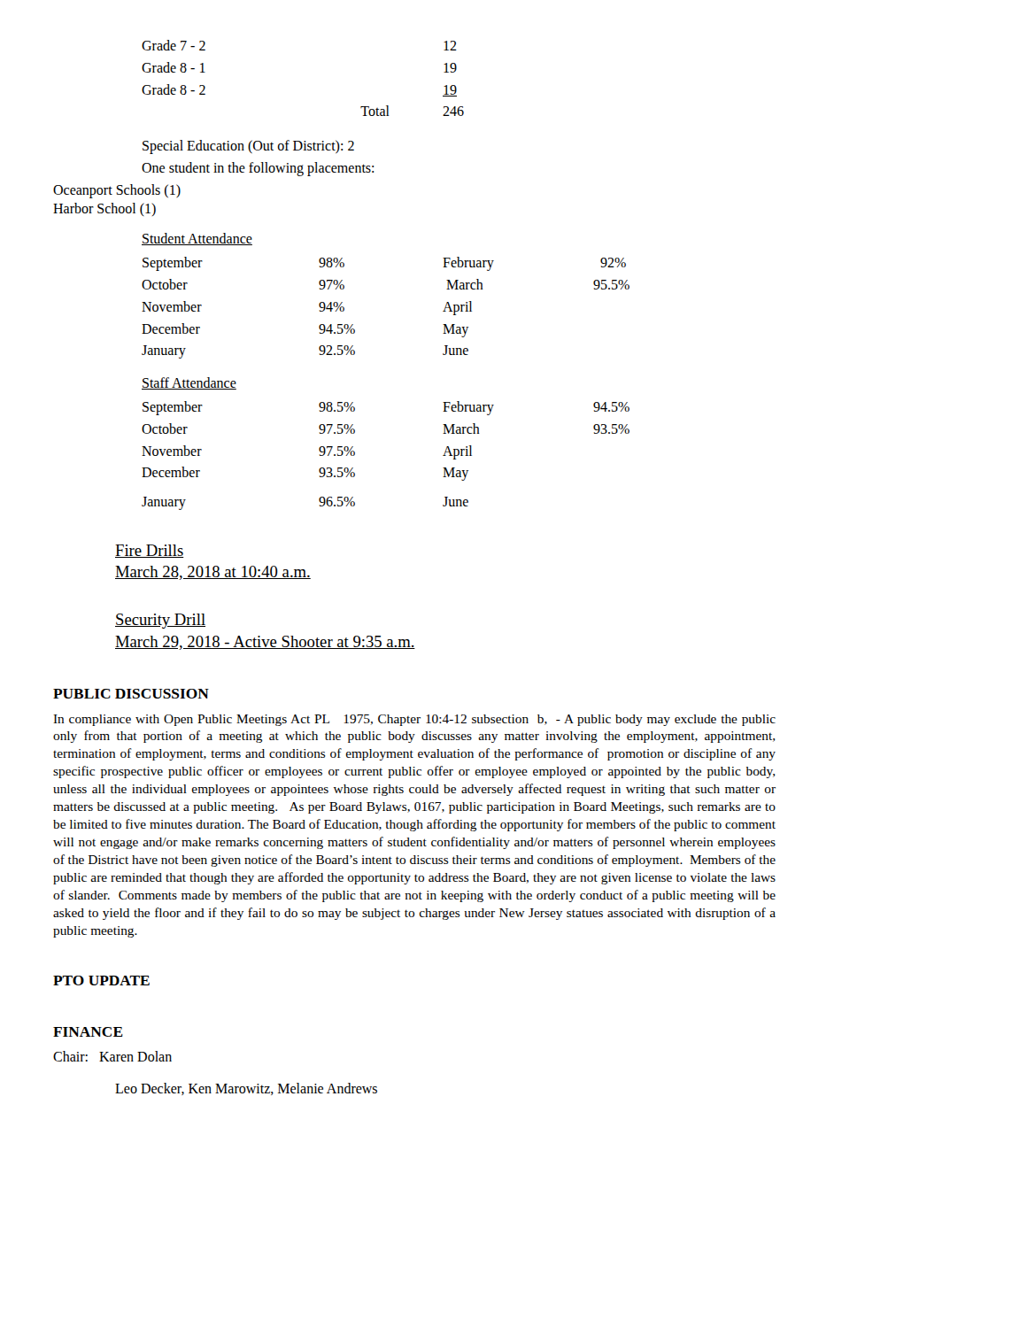| Grade 7 - 2 | 12 |
| Grade 8 - 1 | 19 |
| Grade 8 - 2 | 19 |
| Total | 246 |
Special Education (Out of District): 2
One student in the following placements:
Oceanport Schools (1)
Harbor School (1)
Student Attendance
| September | 98% | February | 92% |
| October | 97% | March | 95.5% |
| November | 94% | April | |
| December | 94.5% | May | |
| January | 92.5% | June | |
Staff Attendance
| September | 98.5% | February | 94.5% |
| October | 97.5% | March | 93.5% |
| November | 97.5% | April | |
| December | 93.5% | May | |
| January | 96.5% | June | |
Fire Drills
March 28, 2018 at 10:40 a.m.
Security Drill
March 29, 2018 - Active Shooter at 9:35 a.m.
PUBLIC DISCUSSION
In compliance with Open Public Meetings Act PL 1975, Chapter 10:4-12 subsection b, - A public body may exclude the public only from that portion of a meeting at which the public body discusses any matter involving the employment, appointment, termination of employment, terms and conditions of employment evaluation of the performance of promotion or discipline of any specific prospective public officer or employees or current public offer or employee employed or appointed by the public body, unless all the individual employees or appointees whose rights could be adversely affected request in writing that such matter or matters be discussed at a public meeting. As per Board Bylaws, 0167, public participation in Board Meetings, such remarks are to be limited to five minutes duration. The Board of Education, though affording the opportunity for members of the public to comment will not engage and/or make remarks concerning matters of student confidentiality and/or matters of personnel wherein employees of the District have not been given notice of the Board’s intent to discuss their terms and conditions of employment. Members of the public are reminded that though they are afforded the opportunity to address the Board, they are not given license to violate the laws of slander. Comments made by members of the public that are not in keeping with the orderly conduct of a public meeting will be asked to yield the floor and if they fail to do so may be subject to charges under New Jersey statues associated with disruption of a public meeting.
PTO UPDATE
FINANCE
Chair: Karen Dolan
Leo Decker, Ken Marowitz, Melanie Andrews